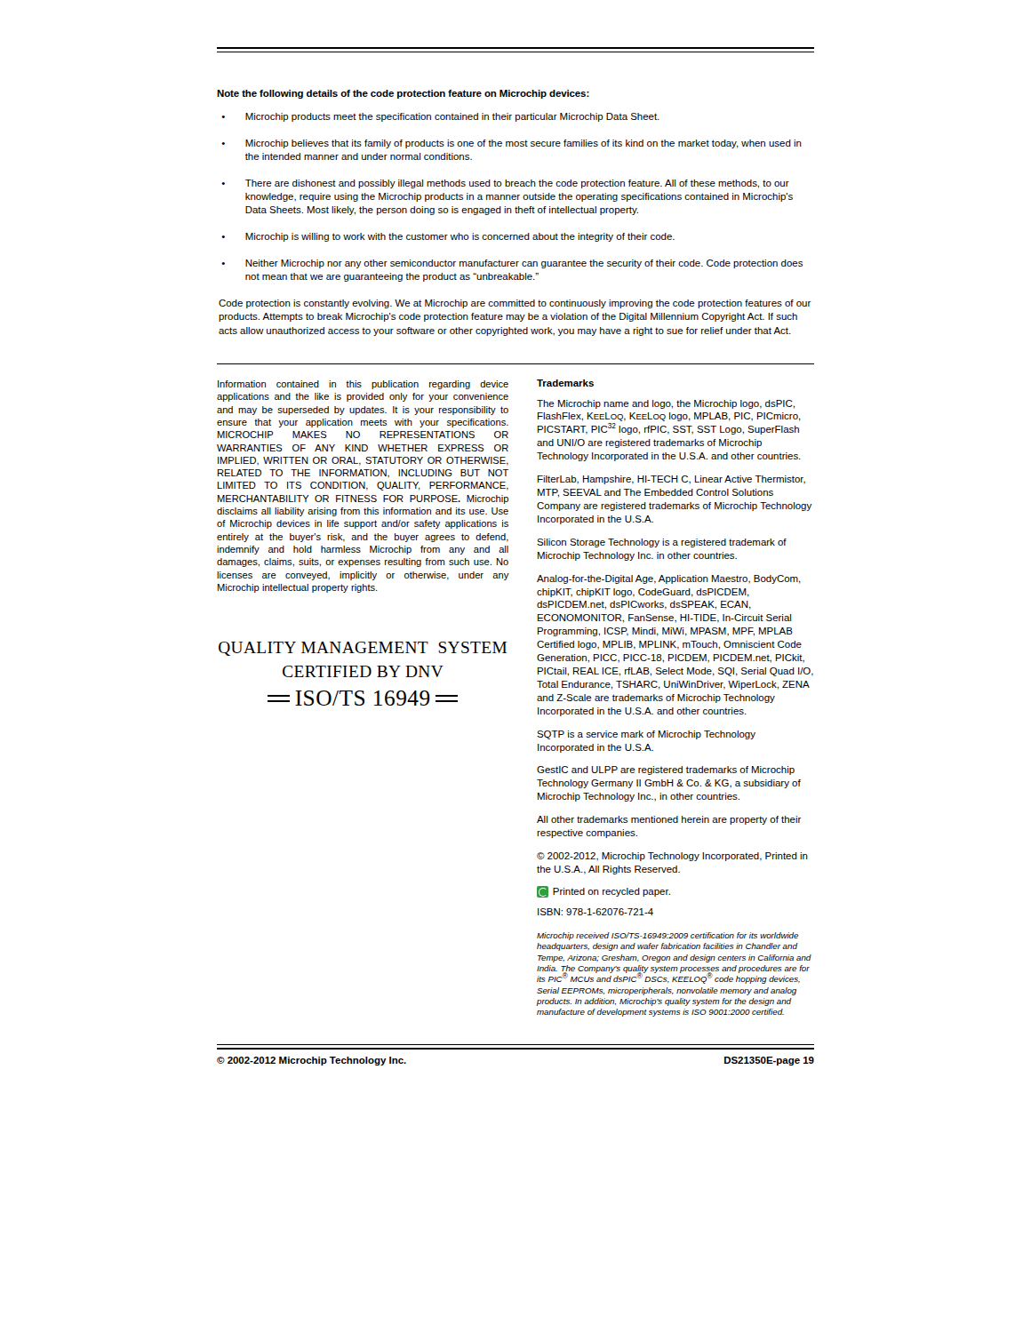Note the following details of the code protection feature on Microchip devices:
Microchip products meet the specification contained in their particular Microchip Data Sheet.
Microchip believes that its family of products is one of the most secure families of its kind on the market today, when used in the intended manner and under normal conditions.
There are dishonest and possibly illegal methods used to breach the code protection feature. All of these methods, to our knowledge, require using the Microchip products in a manner outside the operating specifications contained in Microchip's Data Sheets. Most likely, the person doing so is engaged in theft of intellectual property.
Microchip is willing to work with the customer who is concerned about the integrity of their code.
Neither Microchip nor any other semiconductor manufacturer can guarantee the security of their code. Code protection does not mean that we are guaranteeing the product as “unbreakable.”
Code protection is constantly evolving. We at Microchip are committed to continuously improving the code protection features of our products. Attempts to break Microchip's code protection feature may be a violation of the Digital Millennium Copyright Act. If such acts allow unauthorized access to your software or other copyrighted work, you may have a right to sue for relief under that Act.
Information contained in this publication regarding device applications and the like is provided only for your convenience and may be superseded by updates. It is your responsibility to ensure that your application meets with your specifications. MICROCHIP MAKES NO REPRESENTATIONS OR WARRANTIES OF ANY KIND WHETHER EXPRESS OR IMPLIED, WRITTEN OR ORAL, STATUTORY OR OTHERWISE, RELATED TO THE INFORMATION, INCLUDING BUT NOT LIMITED TO ITS CONDITION, QUALITY, PERFORMANCE, MERCHANTABILITY OR FITNESS FOR PURPOSE. Microchip disclaims all liability arising from this information and its use. Use of Microchip devices in life support and/or safety applications is entirely at the buyer's risk, and the buyer agrees to defend, indemnify and hold harmless Microchip from any and all damages, claims, suits, or expenses resulting from such use. No licenses are conveyed, implicitly or otherwise, under any Microchip intellectual property rights.
QUALITY MANAGEMENT SYSTEM
CERTIFIED BY DNV
ISO/TS 16949
Trademarks
The Microchip name and logo, the Microchip logo, dsPIC, FlashFlex, KEELOQ, KEELOQ logo, MPLAB, PIC, PICmicro, PICSTART, PIC32 logo, rfPIC, SST, SST Logo, SuperFlash and UNI/O are registered trademarks of Microchip Technology Incorporated in the U.S.A. and other countries.
FilterLab, Hampshire, HI-TECH C, Linear Active Thermistor, MTP, SEEVAL and The Embedded Control Solutions Company are registered trademarks of Microchip Technology Incorporated in the U.S.A.
Silicon Storage Technology is a registered trademark of Microchip Technology Inc. in other countries.
Analog-for-the-Digital Age, Application Maestro, BodyCom, chipKIT, chipKIT logo, CodeGuard, dsPICDEM, dsPICDEM.net, dsPICworks, dsSPEAK, ECAN, ECONOMONITOR, FanSense, HI-TIDE, In-Circuit Serial Programming, ICSP, Mindi, MiWi, MPASM, MPF, MPLAB Certified logo, MPLIB, MPLINK, mTouch, Omniscient Code Generation, PICC, PICC-18, PICDEM, PICDEM.net, PICkit, PICtail, REAL ICE, rfLAB, Select Mode, SQI, Serial Quad I/O, Total Endurance, TSHARC, UniWinDriver, WiperLock, ZENA and Z-Scale are trademarks of Microchip Technology Incorporated in the U.S.A. and other countries.
SQTP is a service mark of Microchip Technology Incorporated in the U.S.A.
GestIC and ULPP are registered trademarks of Microchip Technology Germany II GmbH & Co. & KG, a subsidiary of Microchip Technology Inc., in other countries.
All other trademarks mentioned herein are property of their respective companies.
© 2002-2012, Microchip Technology Incorporated, Printed in the U.S.A., All Rights Reserved.
Printed on recycled paper.
ISBN: 978-1-62076-721-4
Microchip received ISO/TS-16949:2009 certification for its worldwide headquarters, design and wafer fabrication facilities in Chandler and Tempe, Arizona; Gresham, Oregon and design centers in California and India. The Company's quality system processes and procedures are for its PIC® MCUs and dsPIC® DSCs, KEELOQ® code hopping devices, Serial EEPROMs, microperipherals, nonvolatile memory and analog products. In addition, Microchip's quality system for the design and manufacture of development systems is ISO 9001:2000 certified.
© 2002-2012 Microchip Technology Inc. DS21350E-page 19